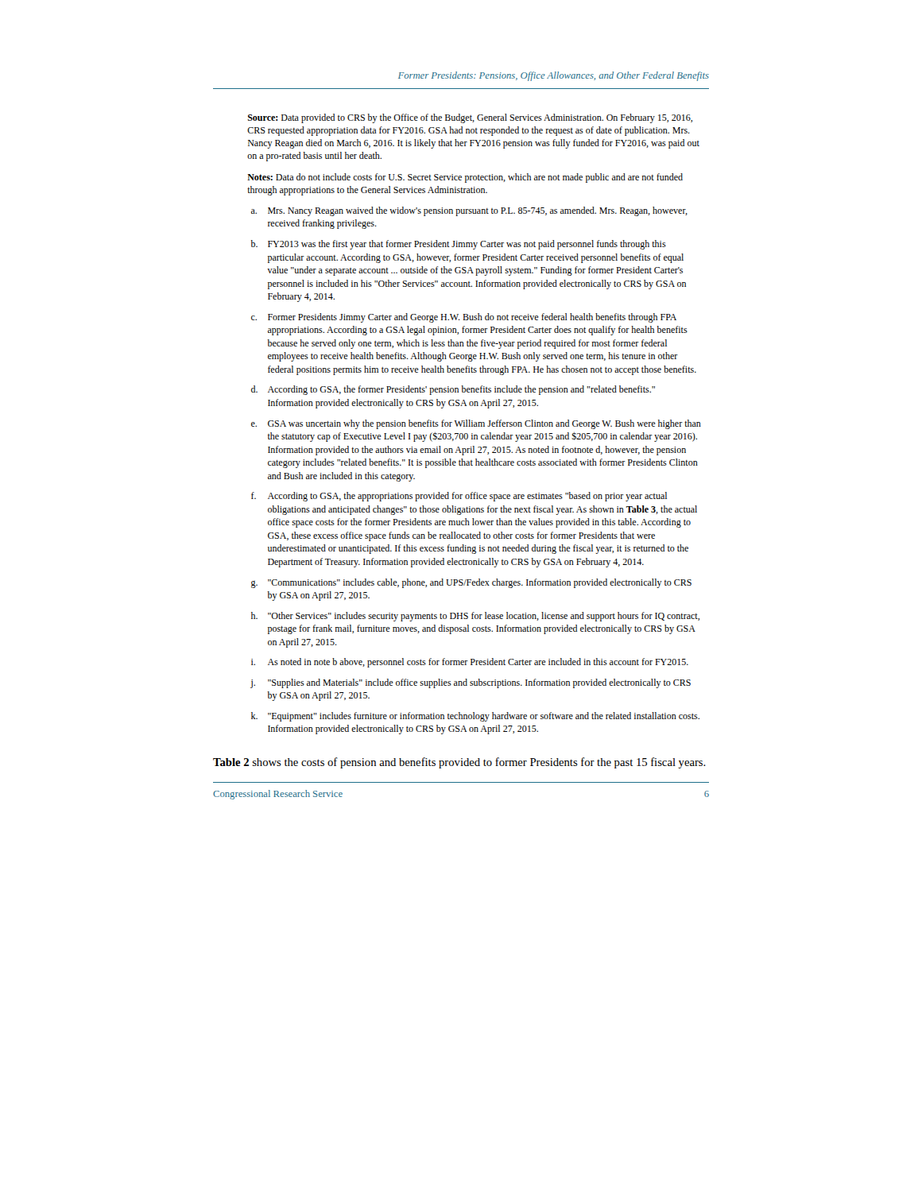Former Presidents: Pensions, Office Allowances, and Other Federal Benefits
Source: Data provided to CRS by the Office of the Budget, General Services Administration. On February 15, 2016, CRS requested appropriation data for FY2016. GSA had not responded to the request as of date of publication. Mrs. Nancy Reagan died on March 6, 2016. It is likely that her FY2016 pension was fully funded for FY2016, was paid out on a pro-rated basis until her death.
Notes: Data do not include costs for U.S. Secret Service protection, which are not made public and are not funded through appropriations to the General Services Administration.
Mrs. Nancy Reagan waived the widow's pension pursuant to P.L. 85-745, as amended. Mrs. Reagan, however, received franking privileges.
FY2013 was the first year that former President Jimmy Carter was not paid personnel funds through this particular account. According to GSA, however, former President Carter received personnel benefits of equal value "under a separate account ... outside of the GSA payroll system." Funding for former President Carter's personnel is included in his "Other Services" account. Information provided electronically to CRS by GSA on February 4, 2014.
Former Presidents Jimmy Carter and George H.W. Bush do not receive federal health benefits through FPA appropriations. According to a GSA legal opinion, former President Carter does not qualify for health benefits because he served only one term, which is less than the five-year period required for most former federal employees to receive health benefits. Although George H.W. Bush only served one term, his tenure in other federal positions permits him to receive health benefits through FPA. He has chosen not to accept those benefits.
According to GSA, the former Presidents' pension benefits include the pension and "related benefits." Information provided electronically to CRS by GSA on April 27, 2015.
GSA was uncertain why the pension benefits for William Jefferson Clinton and George W. Bush were higher than the statutory cap of Executive Level I pay ($203,700 in calendar year 2015 and $205,700 in calendar year 2016). Information provided to the authors via email on April 27, 2015. As noted in footnote d, however, the pension category includes "related benefits." It is possible that healthcare costs associated with former Presidents Clinton and Bush are included in this category.
According to GSA, the appropriations provided for office space are estimates "based on prior year actual obligations and anticipated changes" to those obligations for the next fiscal year. As shown in Table 3, the actual office space costs for the former Presidents are much lower than the values provided in this table. According to GSA, these excess office space funds can be reallocated to other costs for former Presidents that were underestimated or unanticipated. If this excess funding is not needed during the fiscal year, it is returned to the Department of Treasury. Information provided electronically to CRS by GSA on February 4, 2014.
"Communications" includes cable, phone, and UPS/Fedex charges. Information provided electronically to CRS by GSA on April 27, 2015.
"Other Services" includes security payments to DHS for lease location, license and support hours for IQ contract, postage for frank mail, furniture moves, and disposal costs. Information provided electronically to CRS by GSA on April 27, 2015.
As noted in note b above, personnel costs for former President Carter are included in this account for FY2015.
"Supplies and Materials" include office supplies and subscriptions. Information provided electronically to CRS by GSA on April 27, 2015.
"Equipment" includes furniture or information technology hardware or software and the related installation costs. Information provided electronically to CRS by GSA on April 27, 2015.
Table 2 shows the costs of pension and benefits provided to former Presidents for the past 15 fiscal years.
Congressional Research Service
6